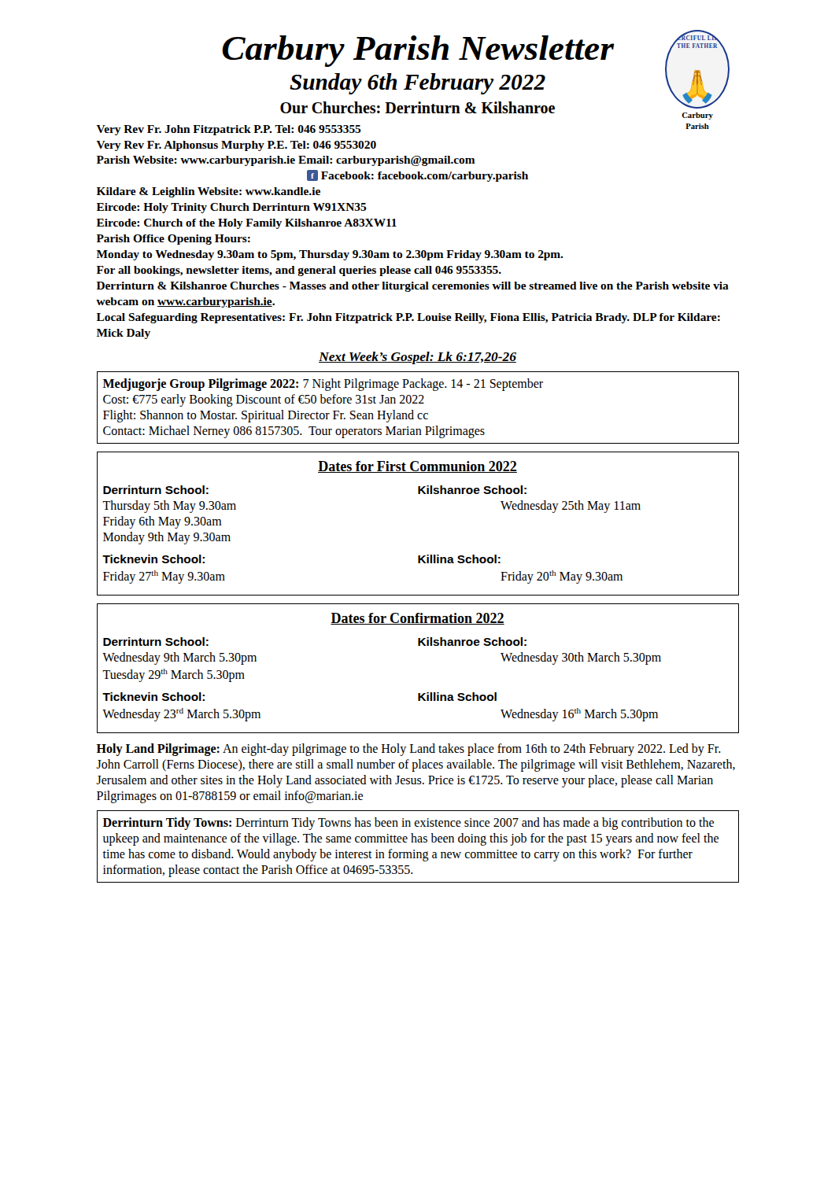MERCIFUL LIKE THE FATHER
🙏
Carbury
Parish
Carbury Parish Newsletter
Sunday 6th February 2022
Our Churches: Derrinturn & Kilshanroe
Very Rev Fr. John Fitzpatrick P.P. Tel: 046 9553355
Very Rev Fr. Alphonsus Murphy P.E. Tel: 046 9553020
Parish Website: www.carburyparish.ie Email: carburyparish@gmail.com
f Facebook: facebook.com/carbury.parish
Kildare & Leighlin Website: www.kandle.ie
Eircode: Holy Trinity Church Derrinturn W91XN35
Eircode: Church of the Holy Family Kilshanroe A83XW11
Parish Office Opening Hours:
Monday to Wednesday 9.30am to 5pm, Thursday 9.30am to 2.30pm Friday 9.30am to 2pm.
For all bookings, newsletter items, and general queries please call 046 9553355.
Derrinturn & Kilshanroe Churches - Masses and other liturgical ceremonies will be streamed live on the Parish website via webcam on www.carburyparish.ie.
Local Safeguarding Representatives: Fr. John Fitzpatrick P.P. Louise Reilly, Fiona Ellis, Patricia Brady. DLP for Kildare: Mick Daly
Next Week’s Gospel: Lk 6:17,20-26
Medjugorje Group Pilgrimage 2022: 7 Night Pilgrimage Package. 14 - 21 September
Cost: €775 early Booking Discount of €50 before 31st Jan 2022
Flight: Shannon to Mostar. Spiritual Director Fr. Sean Hyland cc
Contact: Michael Nerney 086 8157305. Tour operators Marian Pilgrimages
Dates for First Communion 2022
| Derrinturn School: Thursday 5th May 9.30am Friday 6th May 9.30am Monday 9th May 9.30am | Kilshanroe School: Wednesday 25th May 11am |
| Ticknevin School: Friday 27 th May 9.30am | Killina School: Friday 20 th May 9.30am |
Dates for Confirmation 2022
| Derrinturn School: Wednesday 9th March 5.30pm Tuesday 29 th March 5.30pm | Kilshanroe School: Wednesday 30th March 5.30pm |
| Ticknevin School: Wednesday 23 rd March 5.30pm | Killina School Wednesday 16 th March 5.30pm |
Holy Land Pilgrimage: An eight-day pilgrimage to the Holy Land takes place from 16th to 24th February 2022. Led by Fr. John Carroll (Ferns Diocese), there are still a small number of places available. The pilgrimage will visit Bethlehem, Nazareth, Jerusalem and other sites in the Holy Land associated with Jesus. Price is €1725. To reserve your place, please call Marian Pilgrimages on 01-8788159 or email info@marian.ie
Derrinturn Tidy Towns: Derrinturn Tidy Towns has been in existence since 2007 and has made a big contribution to the upkeep and maintenance of the village. The same committee has been doing this job for the past 15 years and now feel the time has come to disband. Would anybody be interest in forming a new committee to carry on this work? For further information, please contact the Parish Office at 04695-53355.